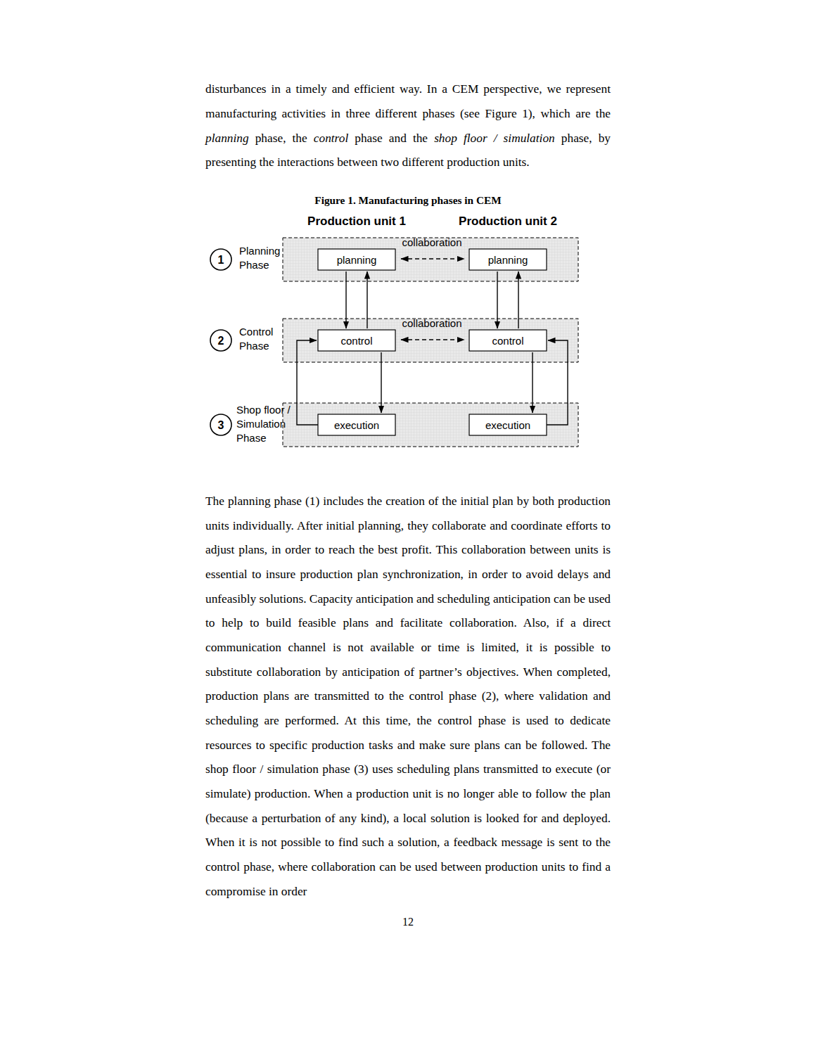disturbances in a timely and efficient way. In a CEM perspective, we represent manufacturing activities in three different phases (see Figure 1), which are the planning phase, the control phase and the shop floor / simulation phase, by presenting the interactions between two different production units.
Figure 1. Manufacturing phases in CEM
Production unit 1 Production unit 2 1 Planning Phase 2 Control Phase 3 Shop floor / Simulation Phase planning planning control control execution execution collaboration collaboration
The planning phase (1) includes the creation of the initial plan by both production units individually. After initial planning, they collaborate and coordinate efforts to adjust plans, in order to reach the best profit. This collaboration between units is essential to insure production plan synchronization, in order to avoid delays and unfeasibly solutions. Capacity anticipation and scheduling anticipation can be used to help to build feasible plans and facilitate collaboration. Also, if a direct communication channel is not available or time is limited, it is possible to substitute collaboration by anticipation of partner’s objectives. When completed, production plans are transmitted to the control phase (2), where validation and scheduling are performed. At this time, the control phase is used to dedicate resources to specific production tasks and make sure plans can be followed. The shop floor / simulation phase (3) uses scheduling plans transmitted to execute (or simulate) production. When a production unit is no longer able to follow the plan (because a perturbation of any kind), a local solution is looked for and deployed. When it is not possible to find such a solution, a feedback message is sent to the control phase, where collaboration can be used between production units to find a compromise in order
12